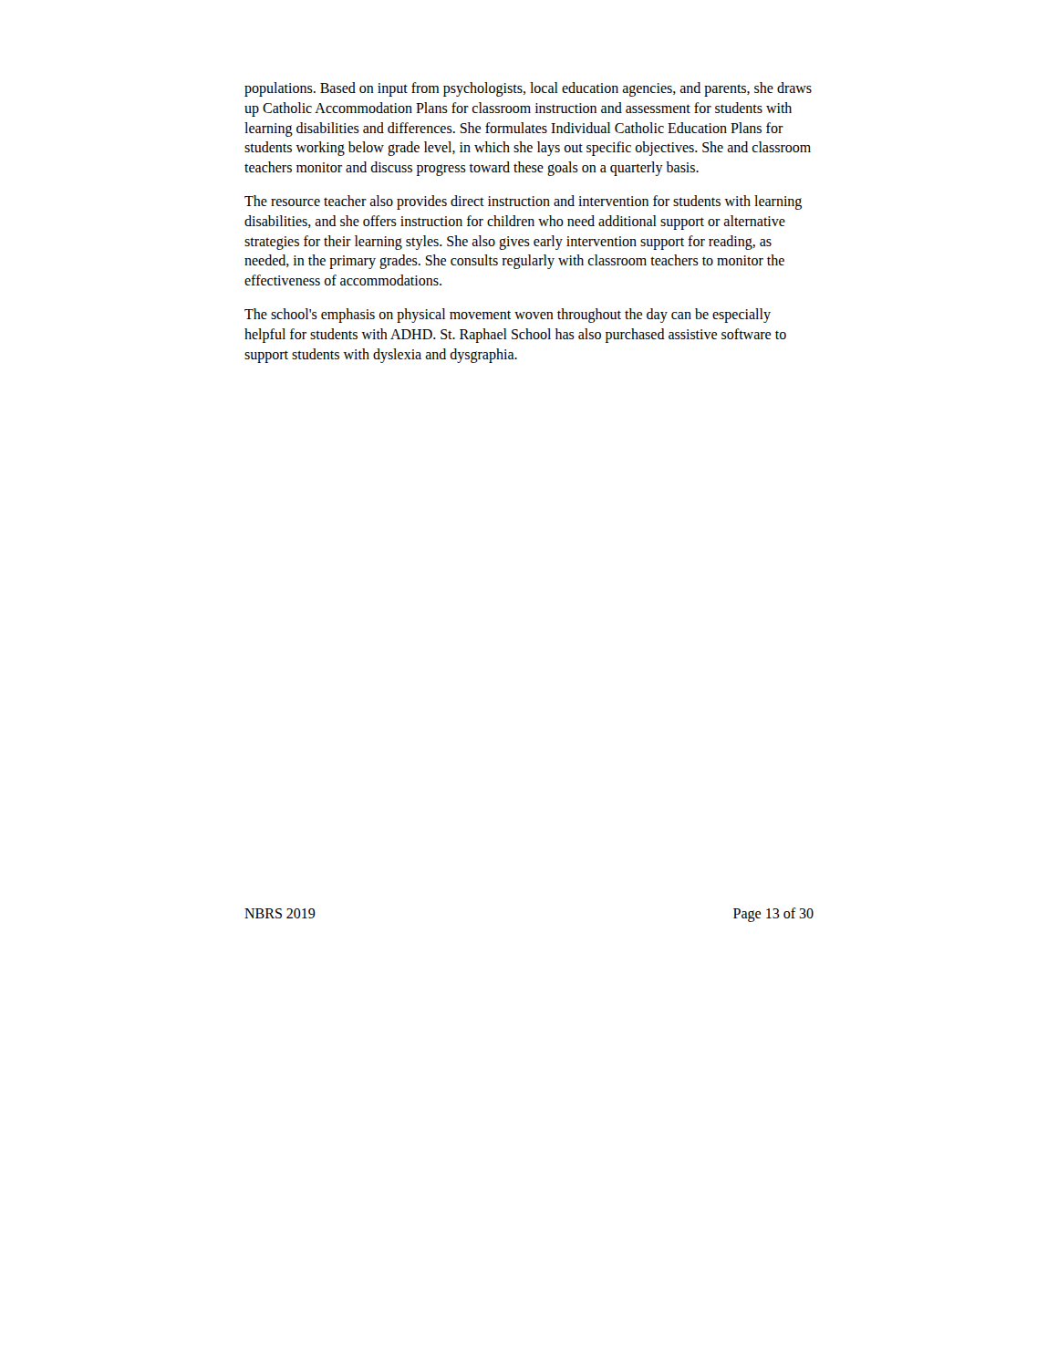populations. Based on input from psychologists, local education agencies, and parents, she draws up Catholic Accommodation Plans for classroom instruction and assessment for students with learning disabilities and differences. She formulates Individual Catholic Education Plans for students working below grade level, in which she lays out specific objectives. She and classroom teachers monitor and discuss progress toward these goals on a quarterly basis.
The resource teacher also provides direct instruction and intervention for students with learning disabilities, and she offers instruction for children who need additional support or alternative strategies for their learning styles. She also gives early intervention support for reading, as needed, in the primary grades. She consults regularly with classroom teachers to monitor the effectiveness of accommodations.
The school's emphasis on physical movement woven throughout the day can be especially helpful for students with ADHD. St. Raphael School has also purchased assistive software to support students with dyslexia and dysgraphia.
NBRS 2019 Page 13 of 30